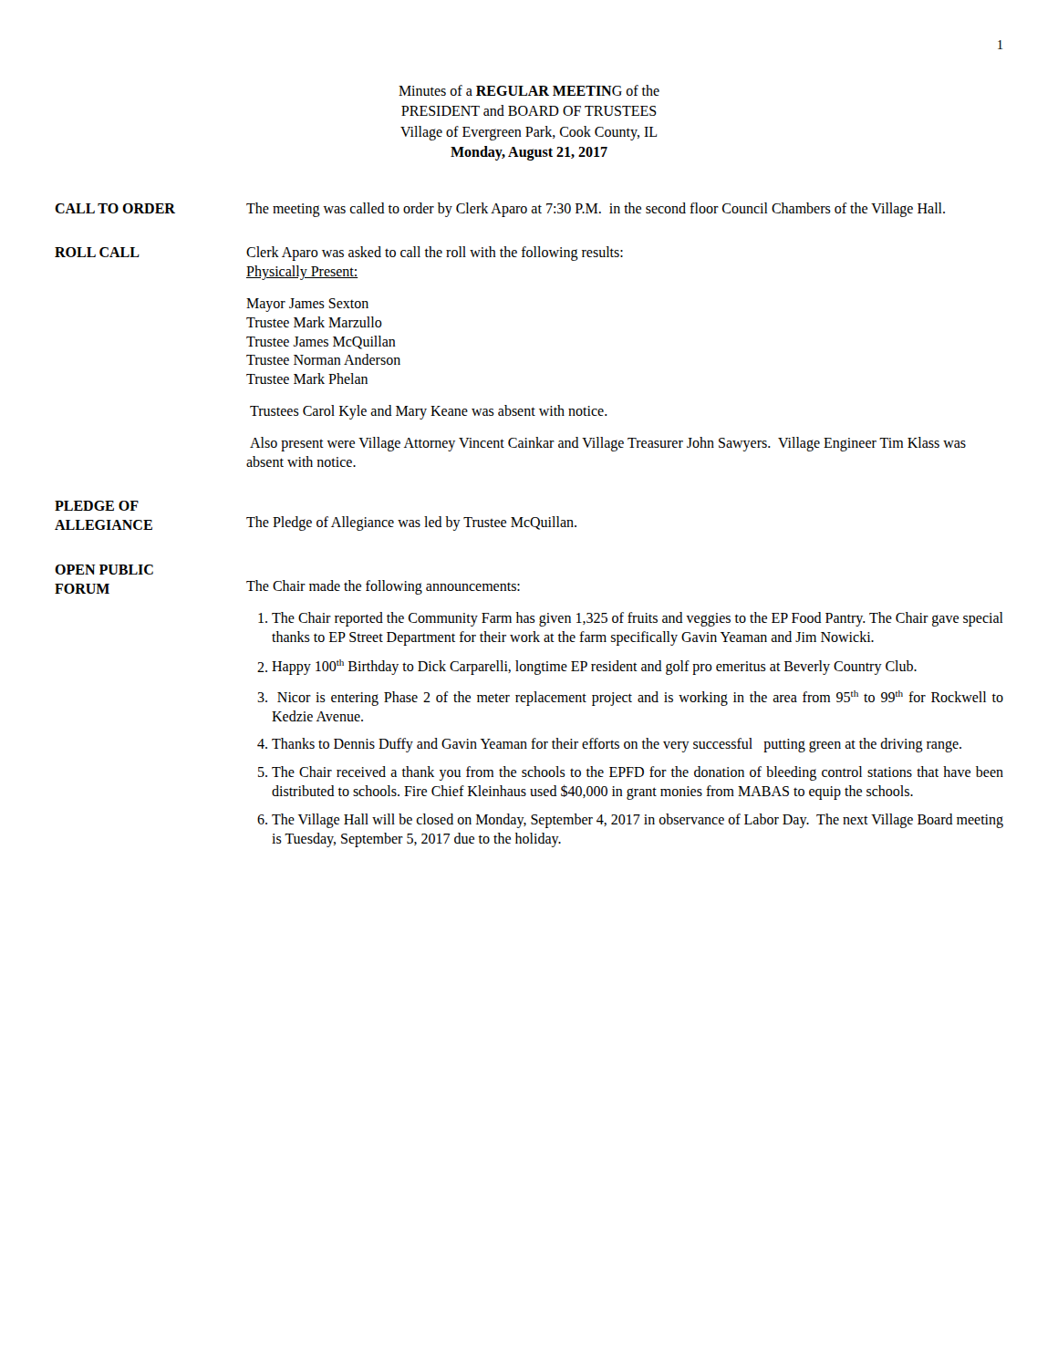1
Minutes of a REGULAR MEETING of the
PRESIDENT and BOARD OF TRUSTEES
Village of Evergreen Park, Cook County, IL
Monday, August 21, 2017
CALL TO ORDER
The meeting was called to order by Clerk Aparo at 7:30 P.M. in the second floor Council Chambers of the Village Hall.
ROLL CALL
Clerk Aparo was asked to call the roll with the following results:
Physically Present:
Mayor James Sexton
Trustee Mark Marzullo
Trustee James McQuillan
Trustee Norman Anderson
Trustee Mark Phelan
Trustees Carol Kyle and Mary Keane was absent with notice.
Also present were Village Attorney Vincent Cainkar and Village Treasurer John Sawyers. Village Engineer Tim Klass was absent with notice.
PLEDGE OF
ALLEGIANCE
The Pledge of Allegiance was led by Trustee McQuillan.
OPEN PUBLIC
FORUM
The Chair made the following announcements:
The Chair reported the Community Farm has given 1,325 of fruits and veggies to the EP Food Pantry. The Chair gave special thanks to EP Street Department for their work at the farm specifically Gavin Yeaman and Jim Nowicki.
Happy 100th Birthday to Dick Carparelli, longtime EP resident and golf pro emeritus at Beverly Country Club.
Nicor is entering Phase 2 of the meter replacement project and is working in the area from 95th to 99th for Rockwell to Kedzie Avenue.
Thanks to Dennis Duffy and Gavin Yeaman for their efforts on the very successful putting green at the driving range.
The Chair received a thank you from the schools to the EPFD for the donation of bleeding control stations that have been distributed to schools. Fire Chief Kleinhaus used $40,000 in grant monies from MABAS to equip the schools.
The Village Hall will be closed on Monday, September 4, 2017 in observance of Labor Day. The next Village Board meeting is Tuesday, September 5, 2017 due to the holiday.